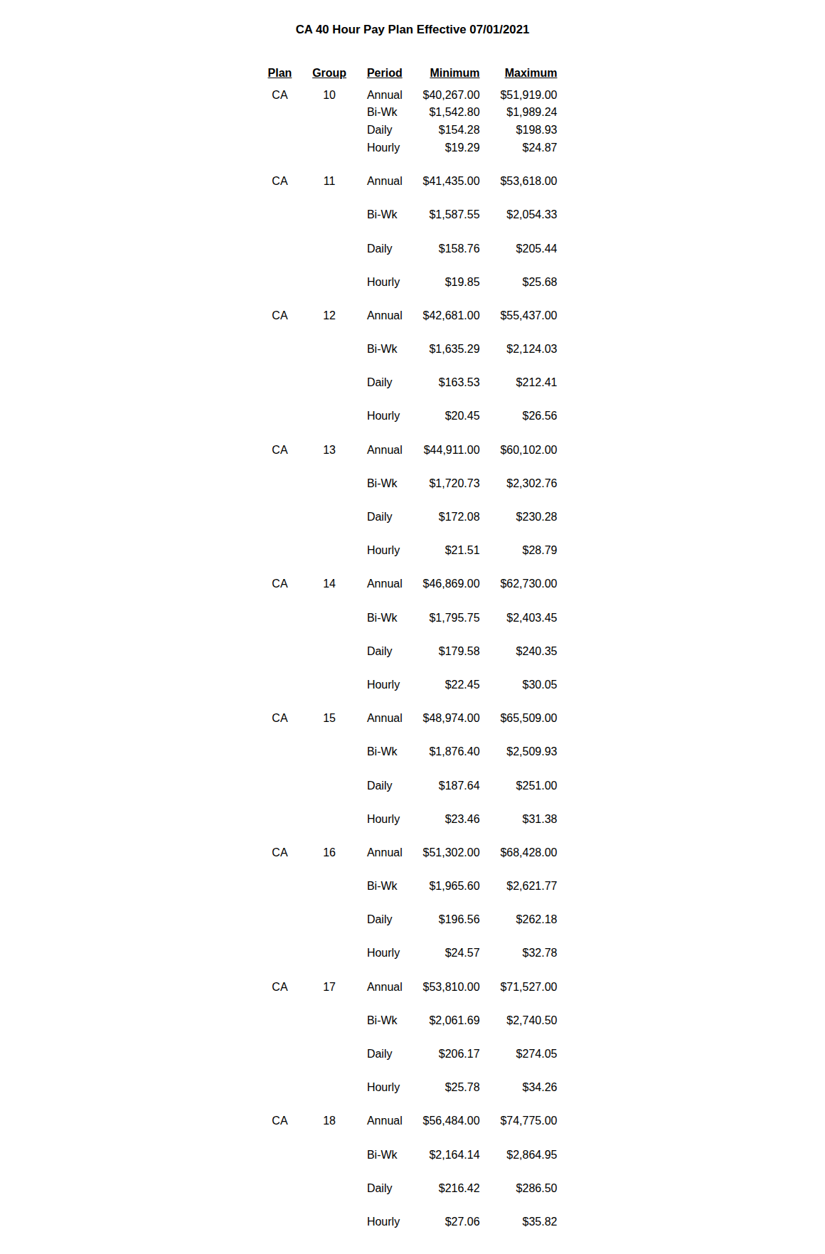CA 40 Hour Pay Plan Effective 07/01/2021
| Plan | Group | Period | Minimum | Maximum |
| --- | --- | --- | --- | --- |
| CA | 10 | Annual | $40,267.00 | $51,919.00 |
| | | Bi-Wk | $1,542.80 | $1,989.24 |
| | | Daily | $154.28 | $198.93 |
| | | Hourly | $19.29 | $24.87 |
| CA | 11 | Annual | $41,435.00 | $53,618.00 |
| | | Bi-Wk | $1,587.55 | $2,054.33 |
| | | Daily | $158.76 | $205.44 |
| | | Hourly | $19.85 | $25.68 |
| CA | 12 | Annual | $42,681.00 | $55,437.00 |
| | | Bi-Wk | $1,635.29 | $2,124.03 |
| | | Daily | $163.53 | $212.41 |
| | | Hourly | $20.45 | $26.56 |
| CA | 13 | Annual | $44,911.00 | $60,102.00 |
| | | Bi-Wk | $1,720.73 | $2,302.76 |
| | | Daily | $172.08 | $230.28 |
| | | Hourly | $21.51 | $28.79 |
| CA | 14 | Annual | $46,869.00 | $62,730.00 |
| | | Bi-Wk | $1,795.75 | $2,403.45 |
| | | Daily | $179.58 | $240.35 |
| | | Hourly | $22.45 | $30.05 |
| CA | 15 | Annual | $48,974.00 | $65,509.00 |
| | | Bi-Wk | $1,876.40 | $2,509.93 |
| | | Daily | $187.64 | $251.00 |
| | | Hourly | $23.46 | $31.38 |
| CA | 16 | Annual | $51,302.00 | $68,428.00 |
| | | Bi-Wk | $1,965.60 | $2,621.77 |
| | | Daily | $196.56 | $262.18 |
| | | Hourly | $24.57 | $32.78 |
| CA | 17 | Annual | $53,810.00 | $71,527.00 |
| | | Bi-Wk | $2,061.69 | $2,740.50 |
| | | Daily | $206.17 | $274.05 |
| | | Hourly | $25.78 | $34.26 |
| CA | 18 | Annual | $56,484.00 | $74,775.00 |
| | | Bi-Wk | $2,164.14 | $2,864.95 |
| | | Daily | $216.42 | $286.50 |
| | | Hourly | $27.06 | $35.82 |